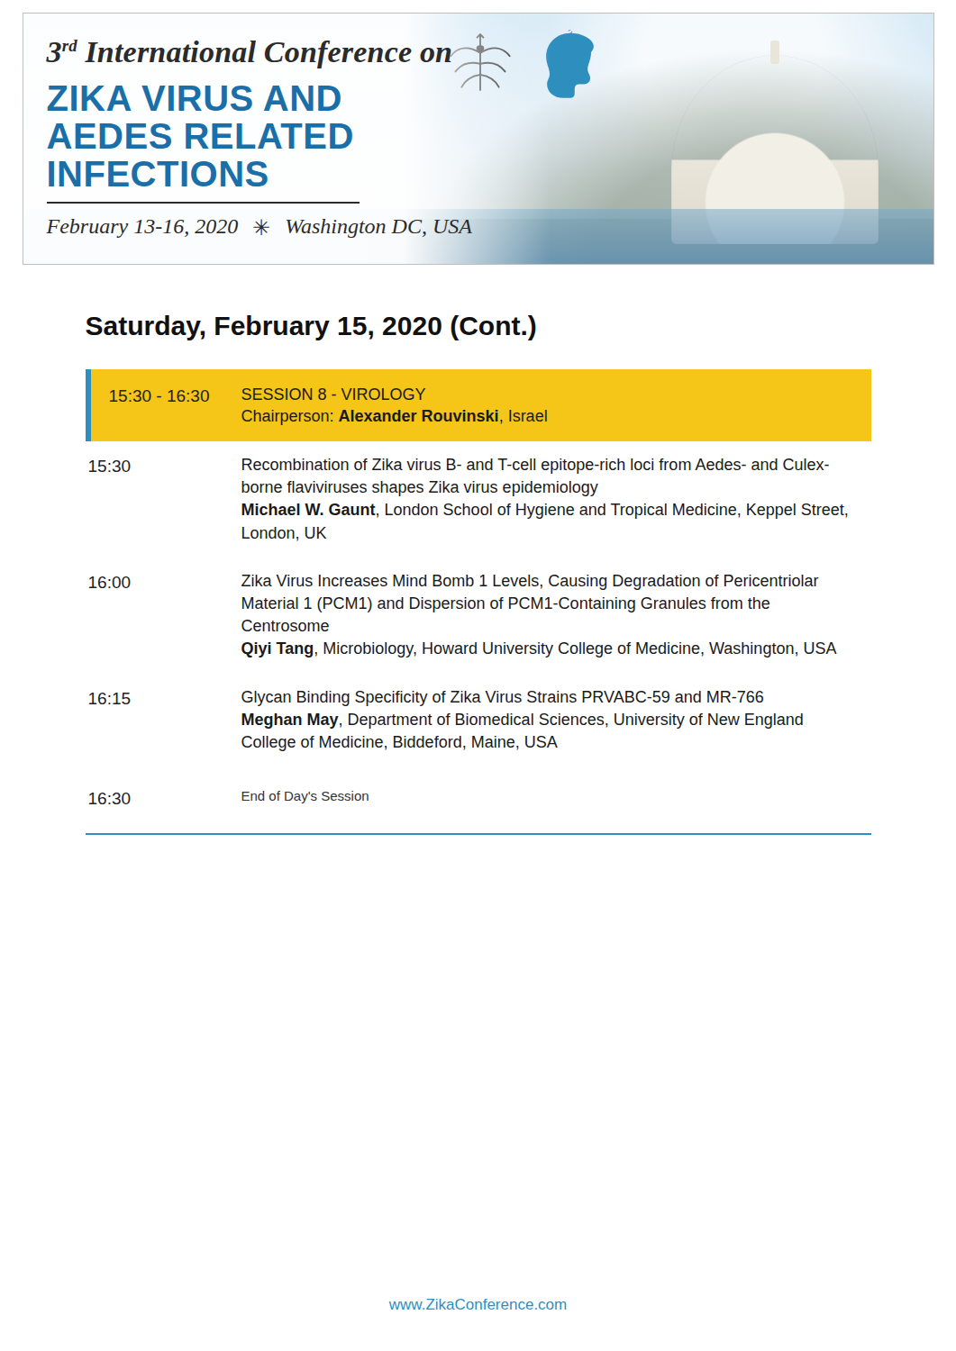3rd International Conference on
ZIKA VIRUS AND
AEDES RELATED INFECTIONS
February 13-16, 2020 ✳ Washington DC, USA
Saturday, February 15, 2020 (Cont.)
| 15:30 - 16:30 | SESSION 8 - VIROLOGY Chairperson: Alexander Rouvinski , Israel |
| 15:30 | Recombination of Zika virus B- and T-cell epitope-rich loci from Aedes- and Culex-borne flaviviruses shapes Zika virus epidemiology Michael W. Gaunt , London School of Hygiene and Tropical Medicine, Keppel Street, London, UK |
| 16:00 | Zika Virus Increases Mind Bomb 1 Levels, Causing Degradation of Pericentriolar Material 1 (PCM1) and Dispersion of PCM1-Containing Granules from the Centrosome Qiyi Tang , Microbiology, Howard University College of Medicine, Washington, USA |
| 16:15 | Glycan Binding Specificity of Zika Virus Strains PRVABC-59 and MR-766 Meghan May , Department of Biomedical Sciences, University of New England College of Medicine, Biddeford, Maine, USA |
| 16:30 | End of Day's Session |
www.ZikaConference.com